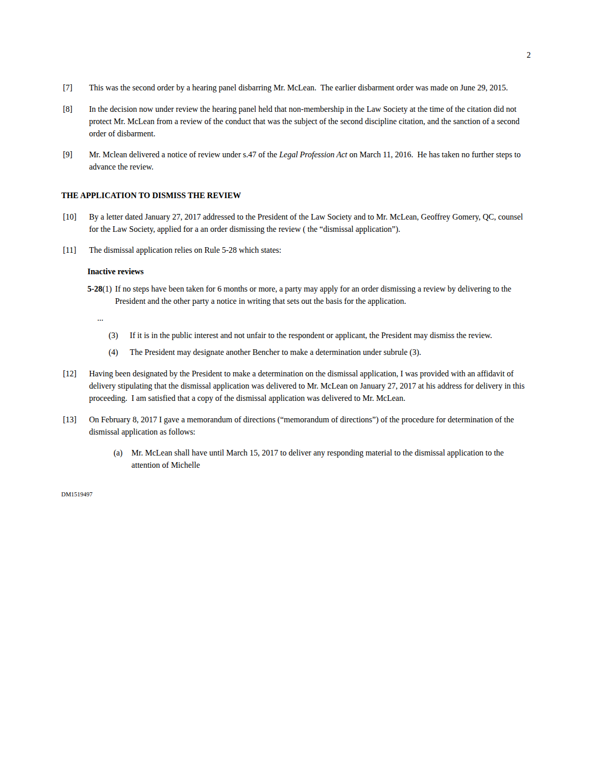2
[7]
This was the second order by a hearing panel disbarring Mr. McLean. The earlier disbarment order was made on June 29, 2015.
[8]
In the decision now under review the hearing panel held that non-membership in the Law Society at the time of the citation did not protect Mr. McLean from a review of the conduct that was the subject of the second discipline citation, and the sanction of a second order of disbarment.
[9]
Mr. Mclean delivered a notice of review under s.47 of the Legal Profession Act on March 11, 2016. He has taken no further steps to advance the review.
The Application to Dismiss the Review
[10]
By a letter dated January 27, 2017 addressed to the President of the Law Society and to Mr. McLean, Geoffrey Gomery, QC, counsel for the Law Society, applied for a an order dismissing the review ( the “dismissal application”).
[11]
The dismissal application relies on Rule 5-28 which states:
Inactive reviews
5-28(1)
If no steps have been taken for 6 months or more, a party may apply for an order dismissing a review by delivering to the President and the other party a notice in writing that sets out the basis for the application.
...
(3)
If it is in the public interest and not unfair to the respondent or applicant, the President may dismiss the review.
(4)
The President may designate another Bencher to make a determination under subrule (3).
[12]
Having been designated by the President to make a determination on the dismissal application, I was provided with an affidavit of delivery stipulating that the dismissal application was delivered to Mr. McLean on January 27, 2017 at his address for delivery in this proceeding. I am satisfied that a copy of the dismissal application was delivered to Mr. McLean.
[13]
On February 8, 2017 I gave a memorandum of directions (“memorandum of directions”) of the procedure for determination of the dismissal application as follows:
(a)
Mr. McLean shall have until March 15, 2017 to deliver any responding material to the dismissal application to the attention of Michelle
DM1519497